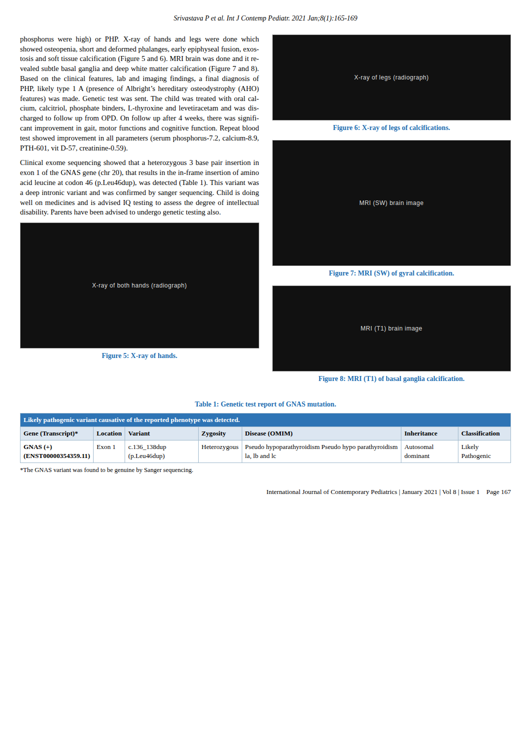Srivastava P et al. Int J Contemp Pediatr. 2021 Jan;8(1):165-169
phosphorus were high) or PHP. X-ray of hands and legs were done which showed osteopenia, short and deformed phalanges, early epiphyseal fusion, exostosis and soft tissue calcification (Figure 5 and 6). MRI brain was done and it revealed subtle basal ganglia and deep white matter calcification (Figure 7 and 8). Based on the clinical features, lab and imaging findings, a final diagnosis of PHP, likely type 1 A (presence of Albright’s hereditary osteodystrophy (AHO) features) was made. Genetic test was sent. The child was treated with oral calcium, calcitriol, phosphate binders, L-thyroxine and levetiracetam and was discharged to follow up from OPD. On follow up after 4 weeks, there was significant improvement in gait, motor functions and cognitive function. Repeat blood test showed improvement in all parameters (serum phosphorus-7.2, calcium-8.9, PTH-601, vit D-57, creatinine-0.59).
Clinical exome sequencing showed that a heterozygous 3 base pair insertion in exon 1 of the GNAS gene (chr 20), that results in the in-frame insertion of amino acid leucine at codon 46 (p.Leu46dup), was detected (Table 1). This variant was a deep intronic variant and was confirmed by sanger sequencing. Child is doing well on medicines and is advised IQ testing to assess the degree of intellectual disability. Parents have been advised to undergo genetic testing also.
X-ray of both hands (radiograph)
Figure 5: X-ray of hands.
X-ray of legs (radiograph)
Figure 6: X-ray of legs of calcifications.
MRI (SW) brain image
Figure 7: MRI (SW) of gyral calcification.
MRI (T1) brain image
Figure 8: MRI (T1) of basal ganglia calcification.
Table 1: Genetic test report of GNAS mutation.
| Likely pathogenic variant causative of the reported phenotype was detected. |
| --- |
| Gene (Transcript)* | Location | Variant | Zygosity | Disease (OMIM) | Inheritance | Classification |
| GNAS (+) (ENST00000354359.11) | Exon 1 | c.136_138dup (p.Leu46dup) | Heterozygous | Pseudo hypoparathyroidism Pseudo hypo parathyroidism la, lb and lc | Autosomal dominant | Likely Pathogenic |
*The GNAS variant was found to be genuine by Sanger sequencing.
International Journal of Contemporary Pediatrics | January 2021 | Vol 8 | Issue 1 Page 167